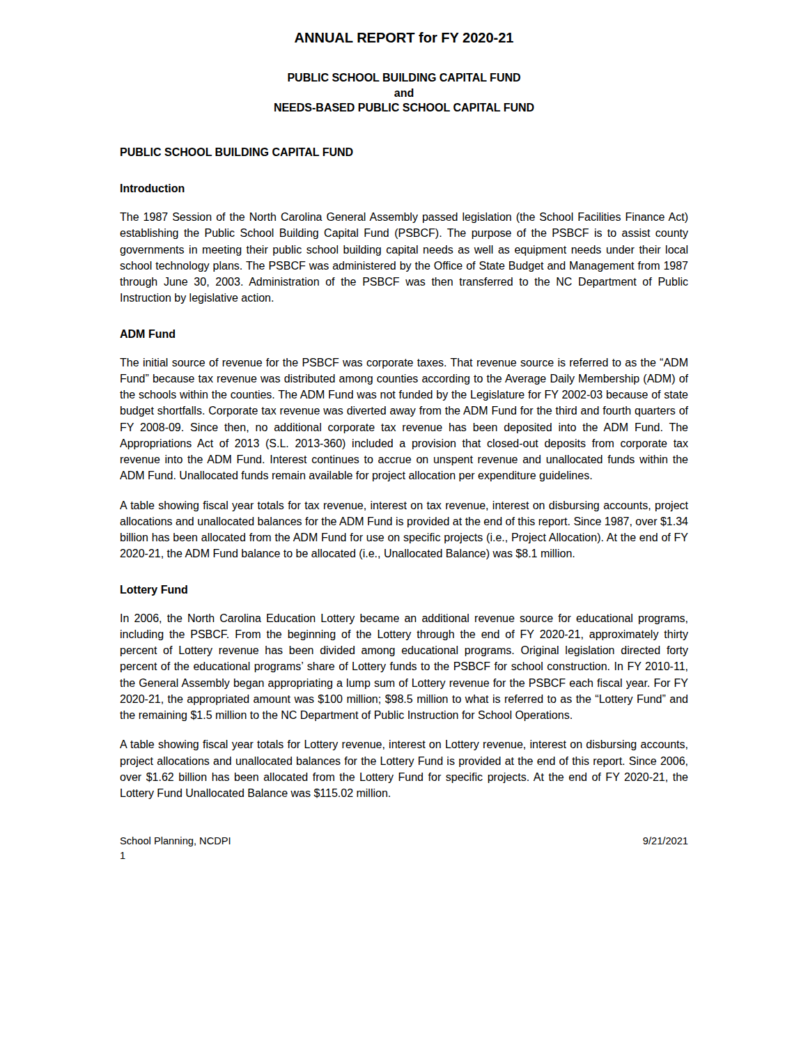ANNUAL REPORT for FY 2020-21
PUBLIC SCHOOL BUILDING CAPITAL FUND
and
NEEDS-BASED PUBLIC SCHOOL CAPITAL FUND
PUBLIC SCHOOL BUILDING CAPITAL FUND
Introduction
The 1987 Session of the North Carolina General Assembly passed legislation (the School Facilities Finance Act) establishing the Public School Building Capital Fund (PSBCF). The purpose of the PSBCF is to assist county governments in meeting their public school building capital needs as well as equipment needs under their local school technology plans. The PSBCF was administered by the Office of State Budget and Management from 1987 through June 30, 2003. Administration of the PSBCF was then transferred to the NC Department of Public Instruction by legislative action.
ADM Fund
The initial source of revenue for the PSBCF was corporate taxes. That revenue source is referred to as the “ADM Fund” because tax revenue was distributed among counties according to the Average Daily Membership (ADM) of the schools within the counties. The ADM Fund was not funded by the Legislature for FY 2002-03 because of state budget shortfalls. Corporate tax revenue was diverted away from the ADM Fund for the third and fourth quarters of FY 2008-09. Since then, no additional corporate tax revenue has been deposited into the ADM Fund. The Appropriations Act of 2013 (S.L. 2013-360) included a provision that closed-out deposits from corporate tax revenue into the ADM Fund. Interest continues to accrue on unspent revenue and unallocated funds within the ADM Fund. Unallocated funds remain available for project allocation per expenditure guidelines.
A table showing fiscal year totals for tax revenue, interest on tax revenue, interest on disbursing accounts, project allocations and unallocated balances for the ADM Fund is provided at the end of this report. Since 1987, over $1.34 billion has been allocated from the ADM Fund for use on specific projects (i.e., Project Allocation). At the end of FY 2020-21, the ADM Fund balance to be allocated (i.e., Unallocated Balance) was $8.1 million.
Lottery Fund
In 2006, the North Carolina Education Lottery became an additional revenue source for educational programs, including the PSBCF. From the beginning of the Lottery through the end of FY 2020-21, approximately thirty percent of Lottery revenue has been divided among educational programs. Original legislation directed forty percent of the educational programs’ share of Lottery funds to the PSBCF for school construction. In FY 2010-11, the General Assembly began appropriating a lump sum of Lottery revenue for the PSBCF each fiscal year. For FY 2020-21, the appropriated amount was $100 million; $98.5 million to what is referred to as the “Lottery Fund” and the remaining $1.5 million to the NC Department of Public Instruction for School Operations.
A table showing fiscal year totals for Lottery revenue, interest on Lottery revenue, interest on disbursing accounts, project allocations and unallocated balances for the Lottery Fund is provided at the end of this report. Since 2006, over $1.62 billion has been allocated from the Lottery Fund for specific projects. At the end of FY 2020-21, the Lottery Fund Unallocated Balance was $115.02 million.
School Planning, NCDPI 9/21/2021
1